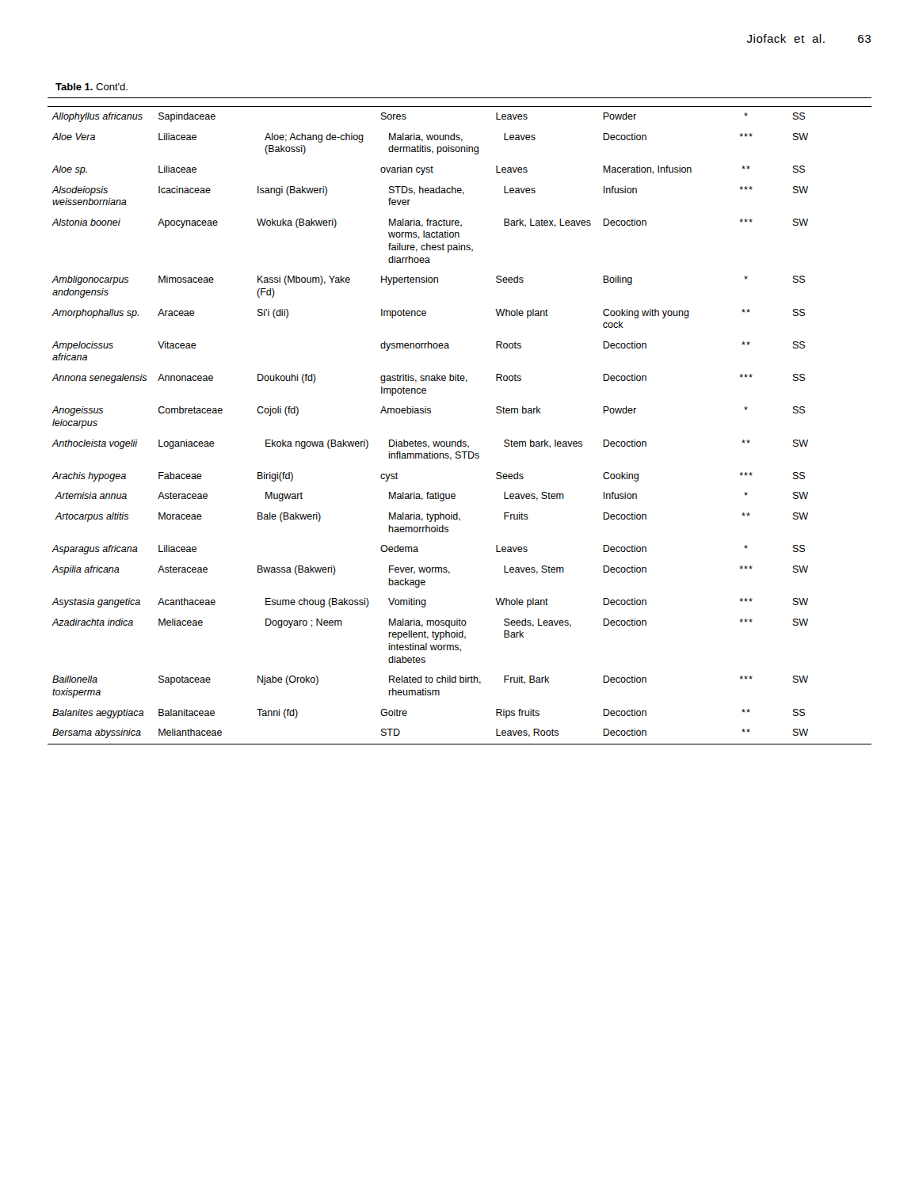Jiofack et al. 63
Table 1. Cont'd.
| Allophyllus africanus | Sapindaceae | | Sores | Leaves | Powder | * | SS |
| Aloe Vera | Liliaceae | Aloe; Achang de-chiog (Bakossi) | Malaria, wounds, dermatitis, poisoning | Leaves | Decoction | *** | SW |
| Aloe sp. | Liliaceae | | ovarian cyst | Leaves | Maceration, Infusion | ** | SS |
| Alsodeiopsis weissenborniana | Icacinaceae | Isangi (Bakweri) | STDs, headache, fever | Leaves | Infusion | *** | SW |
| Alstonia boonei | Apocynaceae | Wokuka (Bakweri) | Malaria, fracture, worms, lactation failure, chest pains, diarrhoea | Bark, Latex, Leaves | Decoction | *** | SW |
| Ambligonocarpus andongensis | Mimosaceae | Kassi (Mboum), Yake (Fd) | Hypertension | Seeds | Boiling | * | SS |
| Amorphophallus sp. | Araceae | Si'i (dii) | Impotence | Whole plant | Cooking with young cock | ** | SS |
| Ampelocissus africana | Vitaceae | | dysmenorrhoea | Roots | Decoction | ** | SS |
| Annona senegalensis | Annonaceae | Doukouhi (fd) | gastritis, snake bite, Impotence | Roots | Decoction | *** | SS |
| Anogeissus leiocarpus | Combretaceae | Cojoli (fd) | Amoebiasis | Stem bark | Powder | * | SS |
| Anthocleista vogelii | Loganiaceae | Ekoka ngowa (Bakweri) | Diabetes, wounds, inflammations, STDs | Stem bark, leaves | Decoction | ** | SW |
| Arachis hypogea | Fabaceae | Birigi(fd) | cyst | Seeds | Cooking | *** | SS |
| Artemisia annua | Asteraceae | Mugwart | Malaria, fatigue | Leaves, Stem | Infusion | * | SW |
| Artocarpus altitis | Moraceae | Bale (Bakweri) | Malaria, typhoid, haemorrhoids | Fruits | Decoction | ** | SW |
| Asparagus africana | Liliaceae | | Oedema | Leaves | Decoction | * | SS |
| Aspilia africana | Asteraceae | Bwassa (Bakweri) | Fever, worms, backage | Leaves, Stem | Decoction | *** | SW |
| Asystasia gangetica | Acanthaceae | Esume choug (Bakossi) | Vomiting | Whole plant | Decoction | *** | SW |
| Azadirachta indica | Meliaceae | Dogoyaro ; Neem | Malaria, mosquito repellent, typhoid, intestinal worms, diabetes | Seeds, Leaves, Bark | Decoction | *** | SW |
| Baillonella toxisperma | Sapotaceae | Njabe (Oroko) | Related to child birth, rheumatism | Fruit, Bark | Decoction | *** | SW |
| Balanites aegyptiaca | Balanitaceae | Tanni (fd) | Goitre | Rips fruits | Decoction | ** | SS |
| Bersama abyssinica | Melianthaceae | | STD | Leaves, Roots | Decoction | ** | SW |